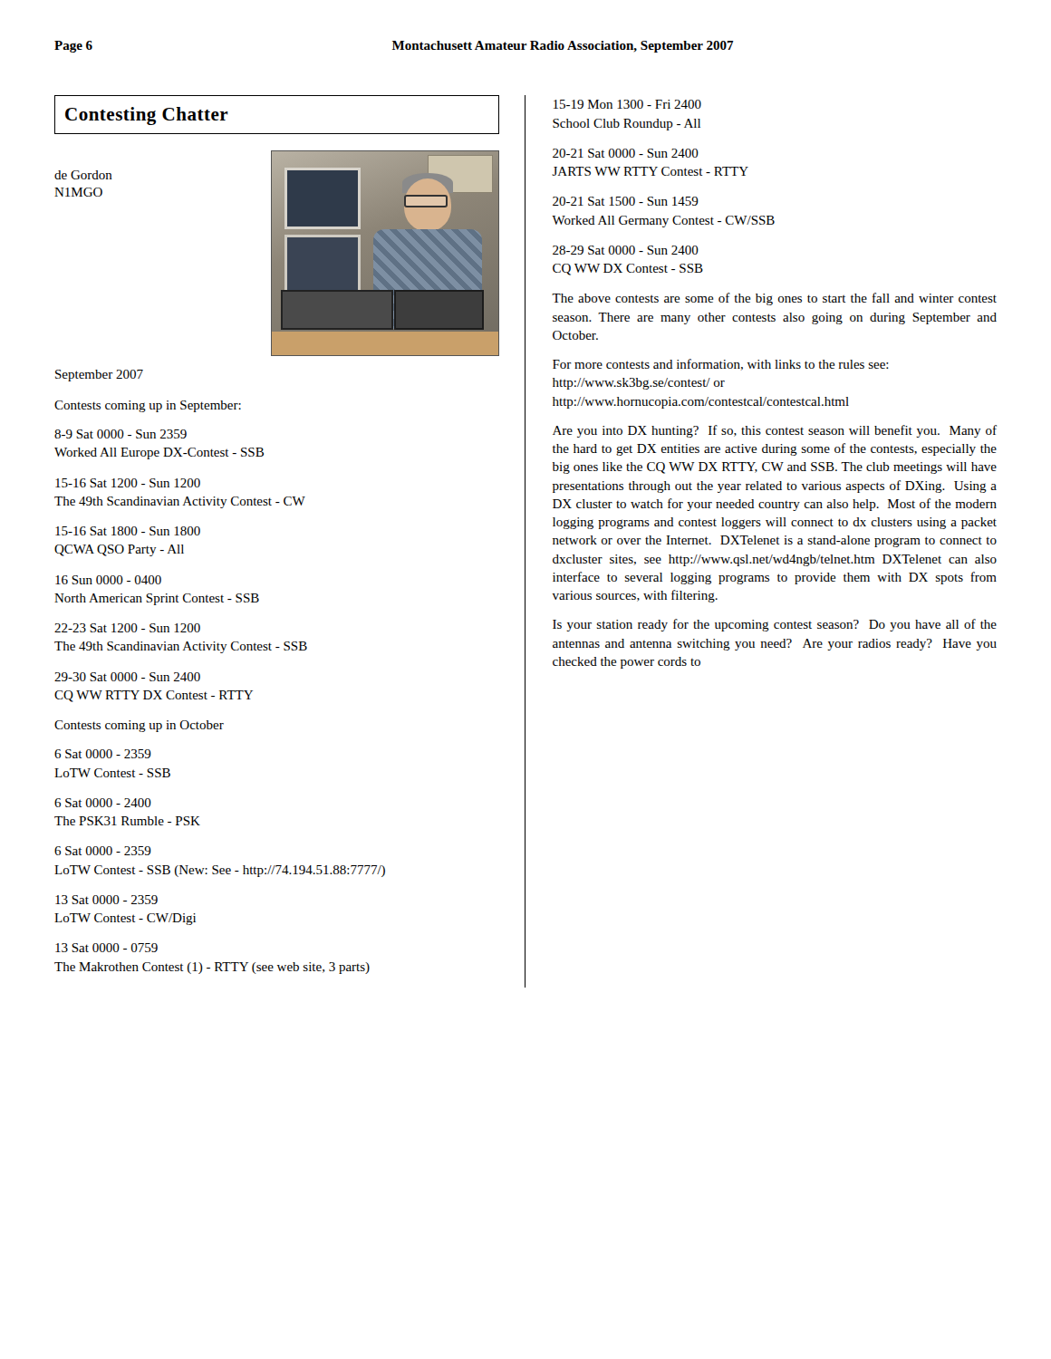Page 6 Montachusett Amateur Radio Association, September 2007
Contesting Chatter
de Gordon
N1MGO
September 2007
Contests coming up in September:
8-9 Sat 0000 - Sun 2359 Worked All Europe DX-Contest - SSB
15-16 Sat 1200 - Sun 1200 The 49th Scandinavian Activity Contest - CW
15-16 Sat 1800 - Sun 1800 QCWA QSO Party - All
16 Sun 0000 - 0400 North American Sprint Contest - SSB
22-23 Sat 1200 - Sun 1200 The 49th Scandinavian Activity Contest - SSB
29-30 Sat 0000 - Sun 2400 CQ WW RTTY DX Contest - RTTY
Contests coming up in October
6 Sat 0000 - 2359 LoTW Contest - SSB
6 Sat 0000 - 2400 The PSK31 Rumble - PSK
6 Sat 0000 - 2359 LoTW Contest - SSB (New: See - http://74.194.51.88:7777/)
13 Sat 0000 - 2359 LoTW Contest - CW/Digi
13 Sat 0000 - 0759 The Makrothen Contest (1) - RTTY (see web site, 3 parts)
15-19 Mon 1300 - Fri 2400 School Club Roundup - All
20-21 Sat 0000 - Sun 2400 JARTS WW RTTY Contest - RTTY
20-21 Sat 1500 - Sun 1459 Worked All Germany Contest - CW/SSB
28-29 Sat 0000 - Sun 2400 CQ WW DX Contest - SSB
The above contests are some of the big ones to start the fall and winter contest season. There are many other contests also going on during September and October.
For more contests and information, with links to the rules see:
http://www.sk3bg.se/contest/ or
http://www.hornucopia.com/contestcal/contestcal.html
Are you into DX hunting? If so, this contest season will benefit you. Many of the hard to get DX entities are active during some of the contests, especially the big ones like the CQ WW DX RTTY, CW and SSB. The club meetings will have presentations through out the year related to various aspects of DXing. Using a DX cluster to watch for your needed country can also help. Most of the modern logging programs and contest loggers will connect to dx clusters using a packet network or over the Internet. DXTelenet is a stand-alone program to connect to dxcluster sites, see http://www.qsl.net/wd4ngb/telnet.htm DXTelenet can also interface to several logging programs to provide them with DX spots from various sources, with filtering.
Is your station ready for the upcoming contest season? Do you have all of the antennas and antenna switching you need? Are your radios ready? Have you checked the power cords to